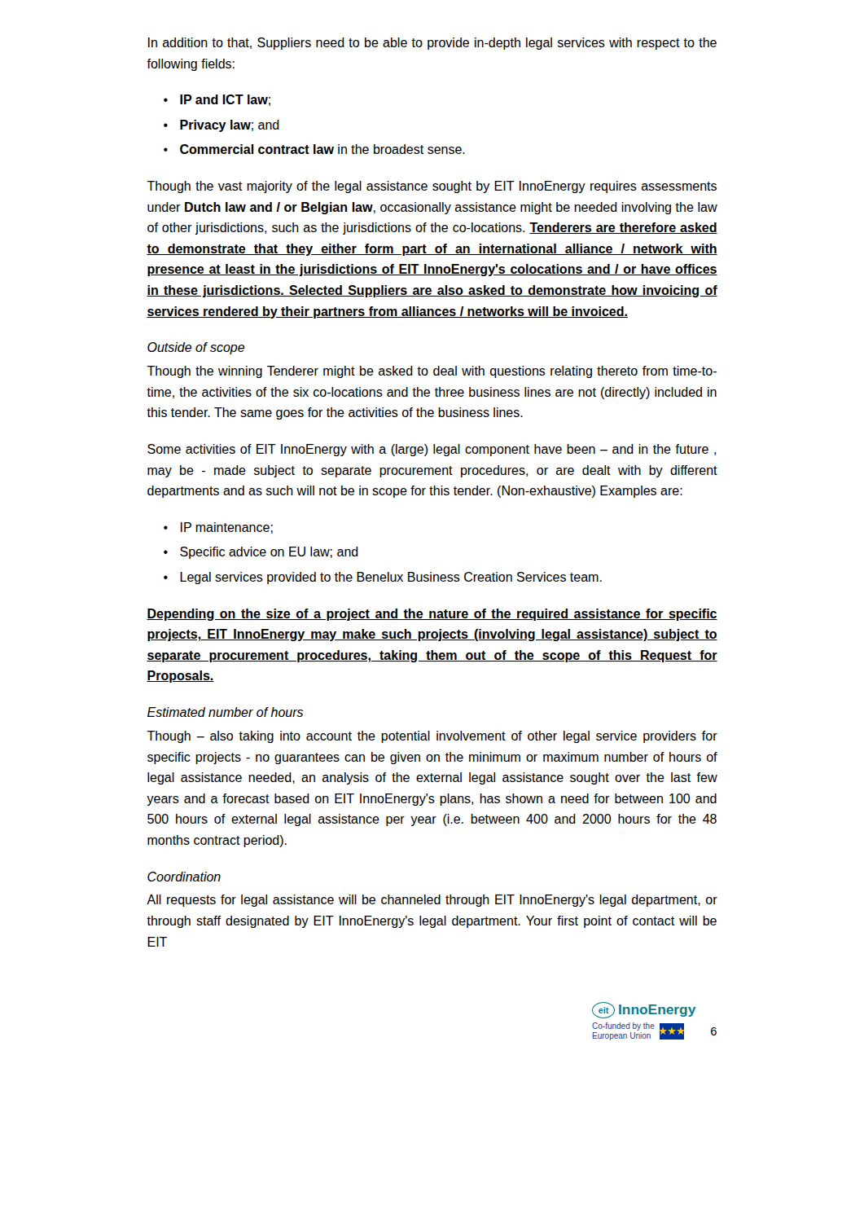In addition to that, Suppliers need to be able to provide in-depth legal services with respect to the following fields:
IP and ICT law;
Privacy law; and
Commercial contract law in the broadest sense.
Though the vast majority of the legal assistance sought by EIT InnoEnergy requires assessments under Dutch law and / or Belgian law, occasionally assistance might be needed involving the law of other jurisdictions, such as the jurisdictions of the co-locations. Tenderers are therefore asked to demonstrate that they either form part of an international alliance / network with presence at least in the jurisdictions of EIT InnoEnergy's colocations and / or have offices in these jurisdictions. Selected Suppliers are also asked to demonstrate how invoicing of services rendered by their partners from alliances / networks will be invoiced.
Outside of scope
Though the winning Tenderer might be asked to deal with questions relating thereto from time-to-time, the activities of the six co-locations and the three business lines are not (directly) included in this tender. The same goes for the activities of the business lines.
Some activities of EIT InnoEnergy with a (large) legal component have been – and in the future , may be - made subject to separate procurement procedures, or are dealt with by different departments and as such will not be in scope for this tender. (Non-exhaustive) Examples are:
IP maintenance;
Specific advice on EU law; and
Legal services provided to the Benelux Business Creation Services team.
Depending on the size of a project and the nature of the required assistance for specific projects, EIT InnoEnergy may make such projects (involving legal assistance) subject to separate procurement procedures, taking them out of the scope of this Request for Proposals.
Estimated number of hours
Though – also taking into account the potential involvement of other legal service providers for specific projects - no guarantees can be given on the minimum or maximum number of hours of legal assistance needed, an analysis of the external legal assistance sought over the last few years and a forecast based on EIT InnoEnergy's plans, has shown a need for between 100 and 500 hours of external legal assistance per year (i.e. between 400 and 2000 hours for the 48 months contract period).
Coordination
All requests for legal assistance will be channeled through EIT InnoEnergy's legal department, or through staff designated by EIT InnoEnergy's legal department. Your first point of contact will be EIT
eit InnoEnergy
Co-funded by the
European Union ★★★
6